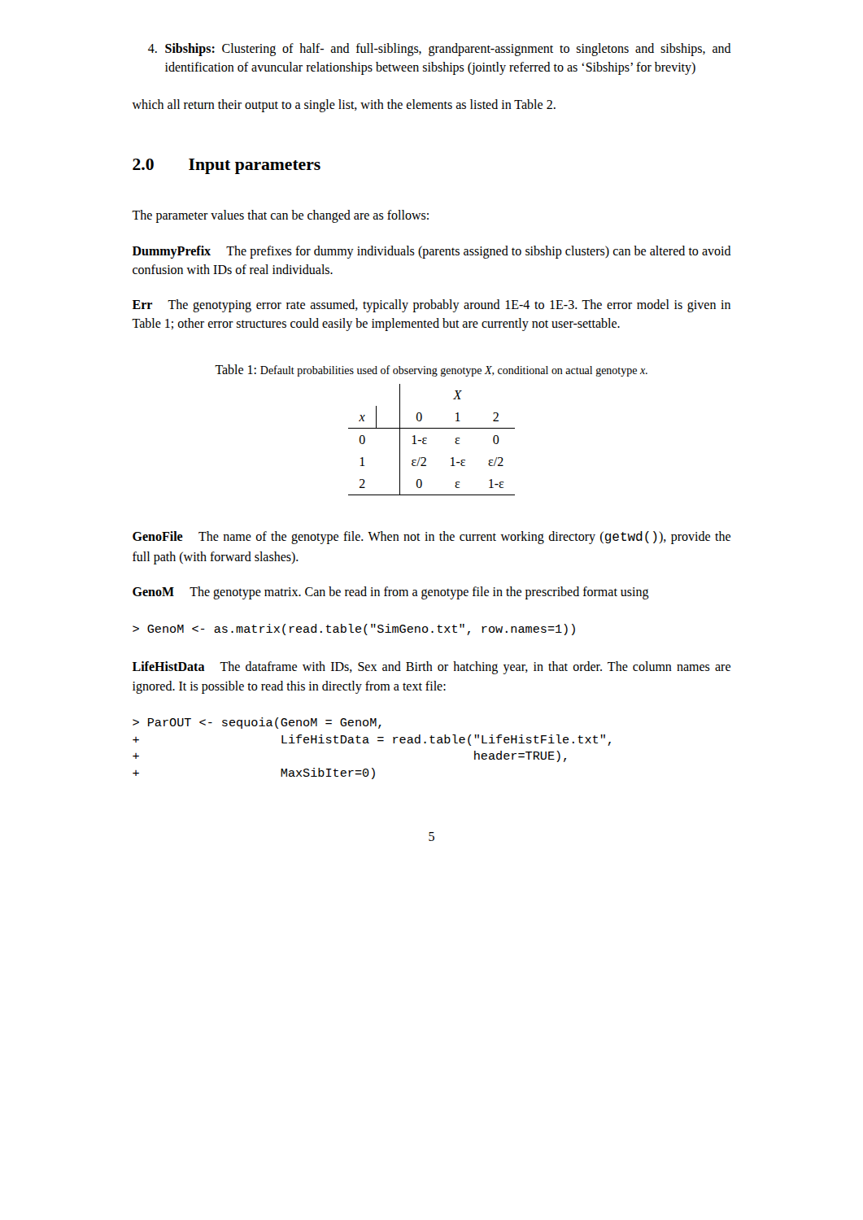Sibships: Clustering of half- and full-siblings, grandparent-assignment to singletons and sibships, and identification of avuncular relationships between sibships (jointly referred to as ‘Sibships’ for brevity)
which all return their output to a single list, with the elements as listed in Table 2.
2.0 Input parameters
The parameter values that can be changed are as follows:
DummyPrefix The prefixes for dummy individuals (parents assigned to sibship clusters) can be altered to avoid confusion with IDs of real individuals.
Err The genotyping error rate assumed, typically probably around 1E-4 to 1E-3. The error model is given in Table 1; other error structures could easily be implemented but are currently not user-settable.
Table 1: Default probabilities used of observing genotype X, conditional on actual genotype x.
| | | X |
| x | | 0 | 1 | 2 |
| 0 | | 1-ε | ε | 0 |
| 1 | | ε/2 | 1-ε | ε/2 |
| 2 | | 0 | ε | 1-ε |
GenoFile The name of the genotype file. When not in the current working directory (getwd()), provide the full path (with forward slashes).
GenoM The genotype matrix. Can be read in from a genotype file in the prescribed format using
> GenoM <- as.matrix(read.table("SimGeno.txt", row.names=1))
LifeHistData The dataframe with IDs, Sex and Birth or hatching year, in that order. The column names are ignored. It is possible to read this in directly from a text file:
> ParOUT <- sequoia(GenoM = GenoM,
+                   LifeHistData = read.table("LifeHistFile.txt",
+                                             header=TRUE),
+                   MaxSibIter=0)
5